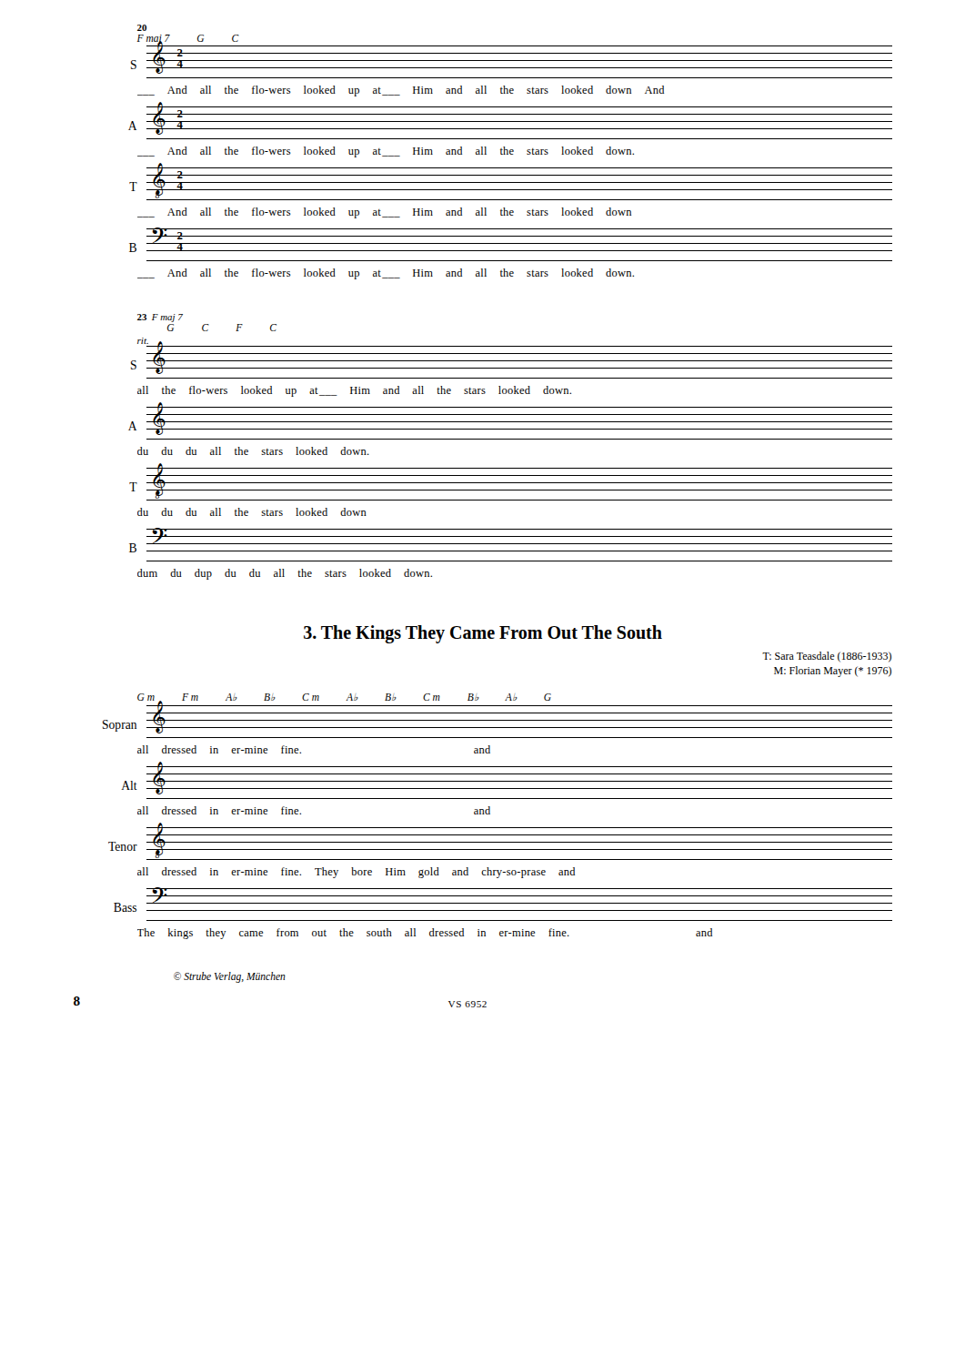20
F maj 7 GC
S
𝄞 24
___And all the flo‑wers looked up at ___Him and all the stars looked down And
A
𝄞 24
___And all the flo‑wers looked up at ___Him and all the stars looked down.
T
𝄞 24
___And all the flo‑wers looked up at ___Him and all the stars looked down
B
𝄢 24
___And all the flo‑wers looked up at ___Him and all the stars looked down.
23 F maj 7
GCFC
rit.
S
𝄞
all the flo‑wers looked up at ___Him and all the stars looked down.
A
𝄞
du du du all the stars looked down.
T
𝄞
du du du all the stars looked down
B
𝄢
dum du dup du du all the stars looked down.
3. The Kings They Came From Out The South
T: Sara Teasdale (1886-1933)
M: Florian Mayer (* 1976)
G m F m A♭B♭C m A♭B♭C m B♭A♭G
Sopran
𝄞
all dressed in er‑mine fine. and
Alt
𝄞
all dressed in er‑mine fine. and
Tenor
𝄞
all dressed in er‑mine fine. They bore Him gold and chry‑so‑prase and
Bass
𝄢
The kings they came from out the south all dressed in er‑mine fine. and
© Strube Verlag, München
8 VS 6952